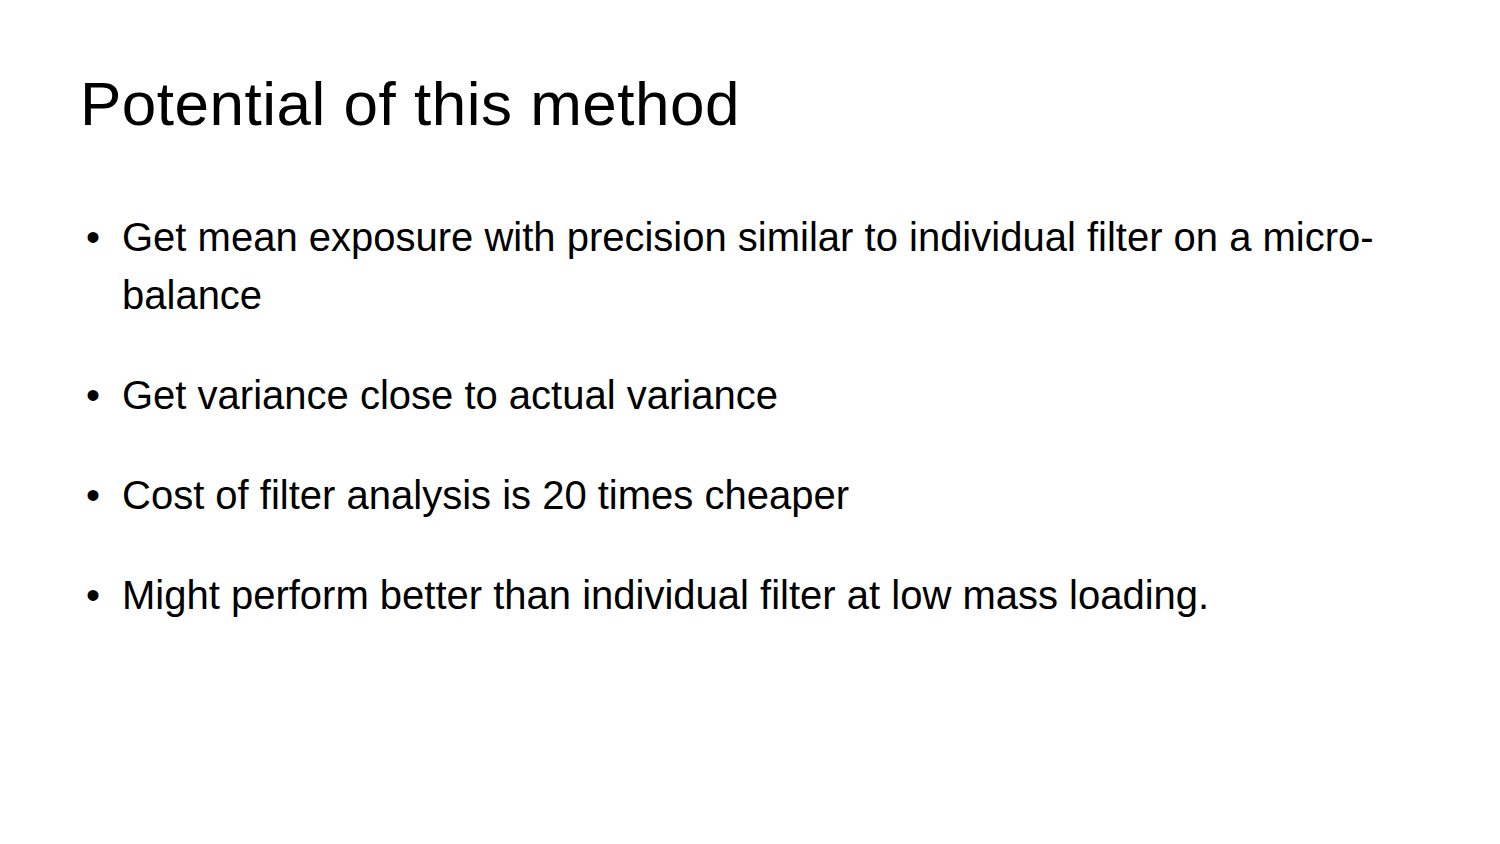Potential of this method
Get mean exposure with precision similar to individual filter on a micro-balance
Get variance close to actual variance
Cost of filter analysis is 20 times cheaper
Might perform better than individual filter at low mass loading.